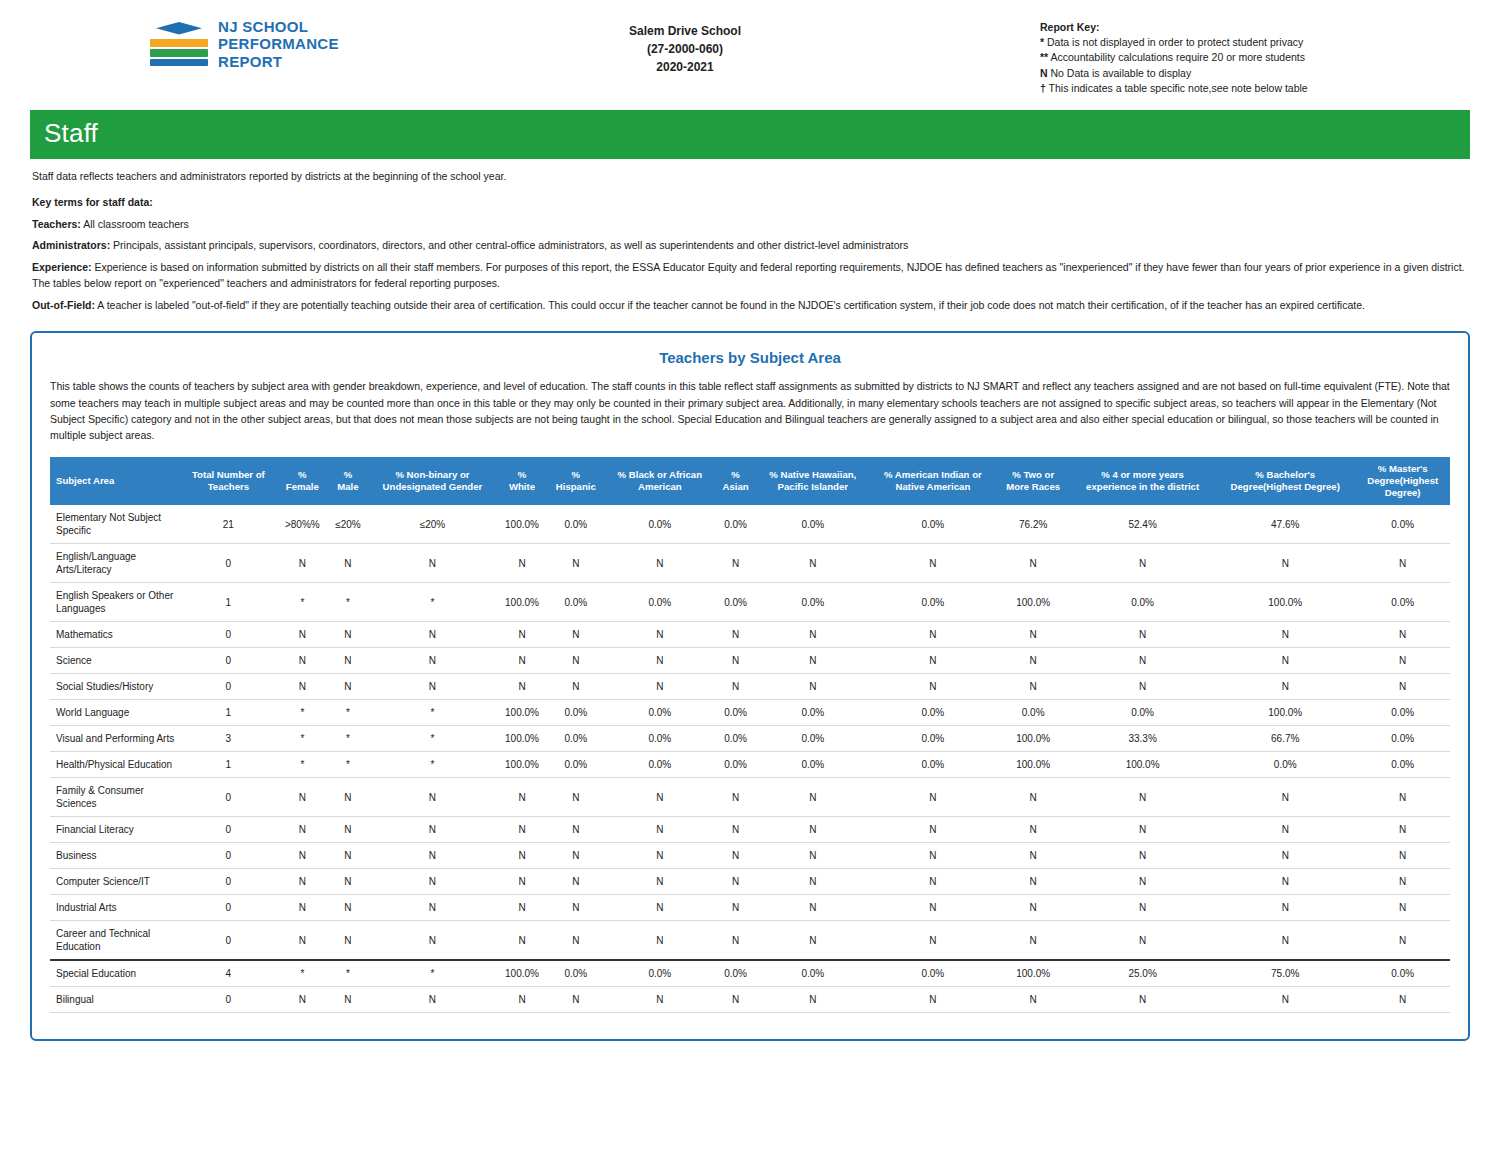NJ SCHOOL PERFORMANCE REPORT
Salem Drive School
(27-2000-060)
2020-2021
Report Key:
* Data is not displayed in order to protect student privacy
** Accountability calculations require 20 or more students
N No Data is available to display
† This indicates a table specific note,see note below table
Staff
Staff data reflects teachers and administrators reported by districts at the beginning of the school year.
Key terms for staff data:
Teachers: All classroom teachers
Administrators: Principals, assistant principals, supervisors, coordinators, directors, and other central-office administrators, as well as superintendents and other district-level administrators
Experience: Experience is based on information submitted by districts on all their staff members. For purposes of this report, the ESSA Educator Equity and federal reporting requirements, NJDOE has defined teachers as "inexperienced" if they have fewer than four years of prior experience in a given district. The tables below report on "experienced" teachers and administrators for federal reporting purposes.
Out-of-Field: A teacher is labeled "out-of-field" if they are potentially teaching outside their area of certification. This could occur if the teacher cannot be found in the NJDOE's certification system, if their job code does not match their certification, of if the teacher has an expired certificate.
Teachers by Subject Area
This table shows the counts of teachers by subject area with gender breakdown, experience, and level of education. The staff counts in this table reflect staff assignments as submitted by districts to NJ SMART and reflect any teachers assigned and are not based on full-time equivalent (FTE). Note that some teachers may teach in multiple subject areas and may be counted more than once in this table or they may only be counted in their primary subject area. Additionally, in many elementary schools teachers are not assigned to specific subject areas, so teachers will appear in the Elementary (Not Subject Specific) category and not in the other subject areas, but that does not mean those subjects are not being taught in the school. Special Education and Bilingual teachers are generally assigned to a subject area and also either special education or bilingual, so those teachers will be counted in multiple subject areas.
| Subject Area | Total Number of Teachers | % Female | % Male | % Non-binary or Undesignated Gender | % White | % Hispanic | % Black or African American | % Asian | % Native Hawaiian, Pacific Islander | % American Indian or Native American | % Two or More Races | % 4 or more years experience in the district | % Bachelor's Degree(Highest Degree) | % Master's Degree(Highest Degree) |
| --- | --- | --- | --- | --- | --- | --- | --- | --- | --- | --- | --- | --- | --- | --- |
| Elementary Not Subject Specific | 21 | >80%% | ≤20% | ≤20% | 100.0% | 0.0% | 0.0% | 0.0% | 0.0% | 0.0% | 76.2% | 52.4% | 47.6% | 0.0% |
| English/Language Arts/Literacy | 0 | N | N | N | N | N | N | N | N | N | N | N | N | N |
| English Speakers or Other Languages | 1 | * | * | * | 100.0% | 0.0% | 0.0% | 0.0% | 0.0% | 0.0% | 100.0% | 0.0% | 100.0% | 0.0% |
| Mathematics | 0 | N | N | N | N | N | N | N | N | N | N | N | N | N |
| Science | 0 | N | N | N | N | N | N | N | N | N | N | N | N | N |
| Social Studies/History | 0 | N | N | N | N | N | N | N | N | N | N | N | N | N |
| World Language | 1 | * | * | * | 100.0% | 0.0% | 0.0% | 0.0% | 0.0% | 0.0% | 0.0% | 0.0% | 100.0% | 0.0% |
| Visual and Performing Arts | 3 | * | * | * | 100.0% | 0.0% | 0.0% | 0.0% | 0.0% | 0.0% | 100.0% | 33.3% | 66.7% | 0.0% |
| Health/Physical Education | 1 | * | * | * | 100.0% | 0.0% | 0.0% | 0.0% | 0.0% | 0.0% | 100.0% | 100.0% | 0.0% | 0.0% |
| Family & Consumer Sciences | 0 | N | N | N | N | N | N | N | N | N | N | N | N | N |
| Financial Literacy | 0 | N | N | N | N | N | N | N | N | N | N | N | N | N |
| Business | 0 | N | N | N | N | N | N | N | N | N | N | N | N | N |
| Computer Science/IT | 0 | N | N | N | N | N | N | N | N | N | N | N | N | N |
| Industrial Arts | 0 | N | N | N | N | N | N | N | N | N | N | N | N | N |
| Career and Technical Education | 0 | N | N | N | N | N | N | N | N | N | N | N | N | N |
| Special Education | 4 | * | * | * | 100.0% | 0.0% | 0.0% | 0.0% | 0.0% | 0.0% | 100.0% | 25.0% | 75.0% | 0.0% |
| Bilingual | 0 | N | N | N | N | N | N | N | N | N | N | N | N | N |